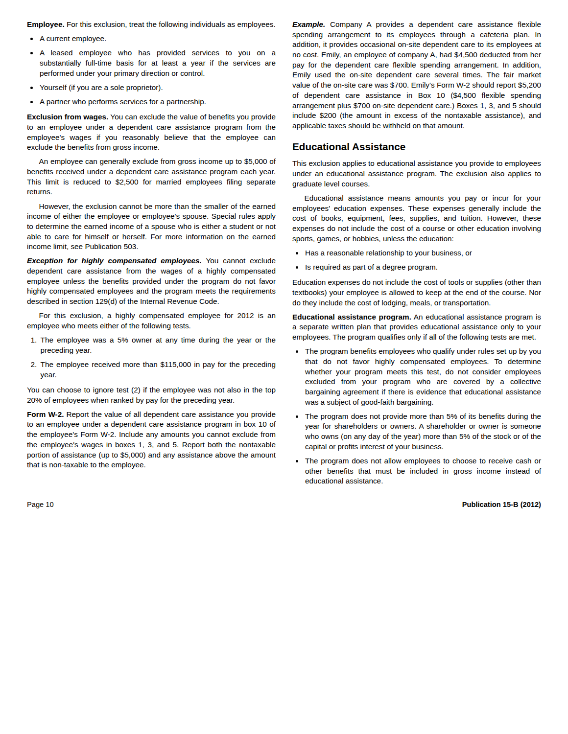Employee. For this exclusion, treat the following individuals as employees.
A current employee.
A leased employee who has provided services to you on a substantially full-time basis for at least a year if the services are performed under your primary direction or control.
Yourself (if you are a sole proprietor).
A partner who performs services for a partnership.
Exclusion from wages. You can exclude the value of benefits you provide to an employee under a dependent care assistance program from the employee's wages if you reasonably believe that the employee can exclude the benefits from gross income.
An employee can generally exclude from gross income up to $5,000 of benefits received under a dependent care assistance program each year. This limit is reduced to $2,500 for married employees filing separate returns.
However, the exclusion cannot be more than the smaller of the earned income of either the employee or employee's spouse. Special rules apply to determine the earned income of a spouse who is either a student or not able to care for himself or herself. For more information on the earned income limit, see Publication 503.
Exception for highly compensated employees. You cannot exclude dependent care assistance from the wages of a highly compensated employee unless the benefits provided under the program do not favor highly compensated employees and the program meets the requirements described in section 129(d) of the Internal Revenue Code.
For this exclusion, a highly compensated employee for 2012 is an employee who meets either of the following tests.
The employee was a 5% owner at any time during the year or the preceding year.
The employee received more than $115,000 in pay for the preceding year.
You can choose to ignore test (2) if the employee was not also in the top 20% of employees when ranked by pay for the preceding year.
Form W-2. Report the value of all dependent care assistance you provide to an employee under a dependent care assistance program in box 10 of the employee's Form W-2. Include any amounts you cannot exclude from the employee's wages in boxes 1, 3, and 5. Report both the nontaxable portion of assistance (up to $5,000) and any assistance above the amount that is non-taxable to the employee.
Example. Company A provides a dependent care assistance flexible spending arrangement to its employees through a cafeteria plan. In addition, it provides occasional on-site dependent care to its employees at no cost. Emily, an employee of company A, had $4,500 deducted from her pay for the dependent care flexible spending arrangement. In addition, Emily used the on-site dependent care several times. The fair market value of the on-site care was $700. Emily's Form W-2 should report $5,200 of dependent care assistance in Box 10 ($4,500 flexible spending arrangement plus $700 on-site dependent care.) Boxes 1, 3, and 5 should include $200 (the amount in excess of the nontaxable assistance), and applicable taxes should be withheld on that amount.
Educational Assistance
This exclusion applies to educational assistance you provide to employees under an educational assistance program. The exclusion also applies to graduate level courses.
Educational assistance means amounts you pay or incur for your employees' education expenses. These expenses generally include the cost of books, equipment, fees, supplies, and tuition. However, these expenses do not include the cost of a course or other education involving sports, games, or hobbies, unless the education:
Has a reasonable relationship to your business, or
Is required as part of a degree program.
Education expenses do not include the cost of tools or supplies (other than textbooks) your employee is allowed to keep at the end of the course. Nor do they include the cost of lodging, meals, or transportation.
Educational assistance program. An educational assistance program is a separate written plan that provides educational assistance only to your employees. The program qualifies only if all of the following tests are met.
The program benefits employees who qualify under rules set up by you that do not favor highly compensated employees. To determine whether your program meets this test, do not consider employees excluded from your program who are covered by a collective bargaining agreement if there is evidence that educational assistance was a subject of good-faith bargaining.
The program does not provide more than 5% of its benefits during the year for shareholders or owners. A shareholder or owner is someone who owns (on any day of the year) more than 5% of the stock or of the capital or profits interest of your business.
The program does not allow employees to choose to receive cash or other benefits that must be included in gross income instead of educational assistance.
Page 10 Publication 15-B (2012)